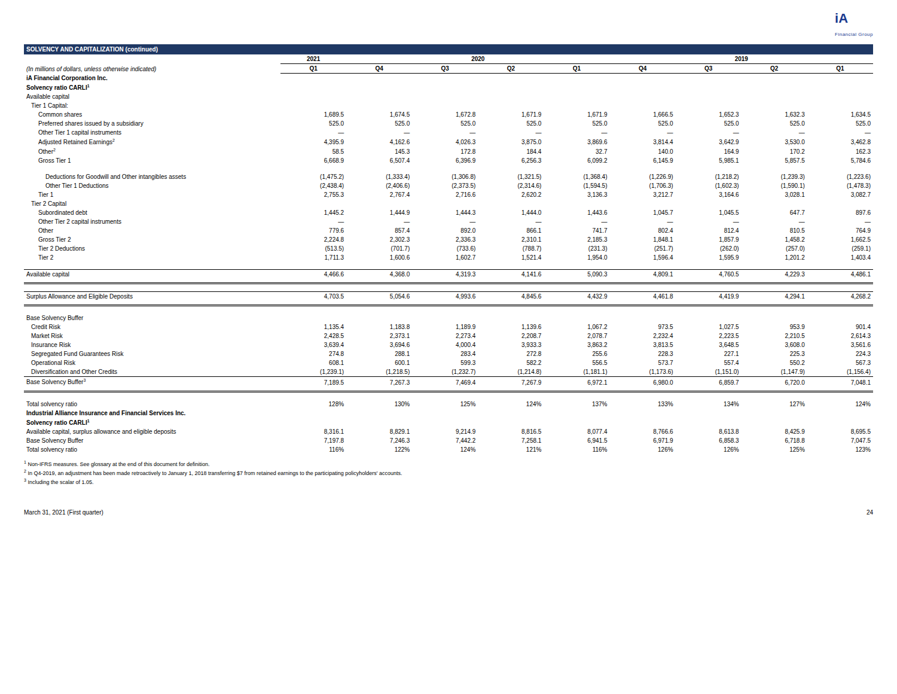iA
Financial Group
| SOLVENCY AND CAPITALIZATION (continued) |
| | 2021 | 2020 | 2019 |
| (In millions of dollars, unless otherwise indicated) | Q1 | Q4 | Q3 | Q2 | Q1 | Q4 | Q3 | Q2 | Q1 |
| iA Financial Corporation Inc. | |
| Solvency ratio CARLI 1 | |
| Available capital | |
| Tier 1 Capital: | |
| Common shares | 1,689.5 | 1,674.5 | 1,672.8 | 1,671.9 | 1,671.9 | 1,666.5 | 1,652.3 | 1,632.3 | 1,634.5 |
| Preferred shares issued by a subsidiary | 525.0 | 525.0 | 525.0 | 525.0 | 525.0 | 525.0 | 525.0 | 525.0 | 525.0 |
| Other Tier 1 capital instruments | — | — | — | — | — | — | — | — | — |
| Adjusted Retained Earnings 2 | 4,395.9 | 4,162.6 | 4,026.3 | 3,875.0 | 3,869.6 | 3,814.4 | 3,642.9 | 3,530.0 | 3,462.8 |
| Other 2 | 58.5 | 145.3 | 172.8 | 184.4 | 32.7 | 140.0 | 164.9 | 170.2 | 162.3 |
| Gross Tier 1 | 6,668.9 | 6,507.4 | 6,396.9 | 6,256.3 | 6,099.2 | 6,145.9 | 5,985.1 | 5,857.5 | 5,784.6 |
| Deductions for Goodwill and Other intangibles assets | (1,475.2) | (1,333.4) | (1,306.8) | (1,321.5) | (1,368.4) | (1,226.9) | (1,218.2) | (1,239.3) | (1,223.6) |
| Other Tier 1 Deductions | (2,438.4) | (2,406.6) | (2,373.5) | (2,314.6) | (1,594.5) | (1,706.3) | (1,602.3) | (1,590.1) | (1,478.3) |
| Tier 1 | 2,755.3 | 2,767.4 | 2,716.6 | 2,620.2 | 3,136.3 | 3,212.7 | 3,164.6 | 3,028.1 | 3,082.7 |
| Tier 2 Capital | |
| Subordinated debt | 1,445.2 | 1,444.9 | 1,444.3 | 1,444.0 | 1,443.6 | 1,045.7 | 1,045.5 | 647.7 | 897.6 |
| Other Tier 2 capital instruments | — | — | — | — | — | — | — | — | — |
| Other | 779.6 | 857.4 | 892.0 | 866.1 | 741.7 | 802.4 | 812.4 | 810.5 | 764.9 |
| Gross Tier 2 | 2,224.8 | 2,302.3 | 2,336.3 | 2,310.1 | 2,185.3 | 1,848.1 | 1,857.9 | 1,458.2 | 1,662.5 |
| Tier 2 Deductions | (513.5) | (701.7) | (733.6) | (788.7) | (231.3) | (251.7) | (262.0) | (257.0) | (259.1) |
| Tier 2 | 1,711.3 | 1,600.6 | 1,602.7 | 1,521.4 | 1,954.0 | 1,596.4 | 1,595.9 | 1,201.2 | 1,403.4 |
| Available capital | 4,466.6 | 4,368.0 | 4,319.3 | 4,141.6 | 5,090.3 | 4,809.1 | 4,760.5 | 4,229.3 | 4,486.1 |
| Surplus Allowance and Eligible Deposits | 4,703.5 | 5,054.6 | 4,993.6 | 4,845.6 | 4,432.9 | 4,461.8 | 4,419.9 | 4,294.1 | 4,268.2 |
| Base Solvency Buffer | |
| Credit Risk | 1,135.4 | 1,183.8 | 1,189.9 | 1,139.6 | 1,067.2 | 973.5 | 1,027.5 | 953.9 | 901.4 |
| Market Risk | 2,428.5 | 2,373.1 | 2,273.4 | 2,208.7 | 2,078.7 | 2,232.4 | 2,223.5 | 2,210.5 | 2,614.3 |
| Insurance Risk | 3,639.4 | 3,694.6 | 4,000.4 | 3,933.3 | 3,863.2 | 3,813.5 | 3,648.5 | 3,608.0 | 3,561.6 |
| Segregated Fund Guarantees Risk | 274.8 | 288.1 | 283.4 | 272.8 | 255.6 | 228.3 | 227.1 | 225.3 | 224.3 |
| Operational Risk | 608.1 | 600.1 | 599.3 | 582.2 | 556.5 | 573.7 | 557.4 | 550.2 | 567.3 |
| Diversification and Other Credits | (1,239.1) | (1,218.5) | (1,232.7) | (1,214.8) | (1,181.1) | (1,173.6) | (1,151.0) | (1,147.9) | (1,156.4) |
| Base Solvency Buffer 3 | 7,189.5 | 7,267.3 | 7,469.4 | 7,267.9 | 6,972.1 | 6,980.0 | 6,859.7 | 6,720.0 | 7,048.1 |
| Total solvency ratio | 128% | 130% | 125% | 124% | 137% | 133% | 134% | 127% | 124% |
| Industrial Alliance Insurance and Financial Services Inc. | |
| Solvency ratio CARLI 1 | |
| Available capital, surplus allowance and eligible deposits | 8,316.1 | 8,829.1 | 9,214.9 | 8,816.5 | 8,077.4 | 8,766.6 | 8,613.8 | 8,425.9 | 8,695.5 |
| Base Solvency Buffer | 7,197.8 | 7,246.3 | 7,442.2 | 7,258.1 | 6,941.5 | 6,971.9 | 6,858.3 | 6,718.8 | 7,047.5 |
| Total solvency ratio | 116% | 122% | 124% | 121% | 116% | 126% | 126% | 125% | 123% |
1 Non-IFRS measures. See glossary at the end of this document for definition.
2 In Q4-2019, an adjustment has been made retroactively to January 1, 2018 transferring $7 from retained earnings to the participating policyholders' accounts.
3 Including the scalar of 1.05.
March 31, 2021 (First quarter) 24